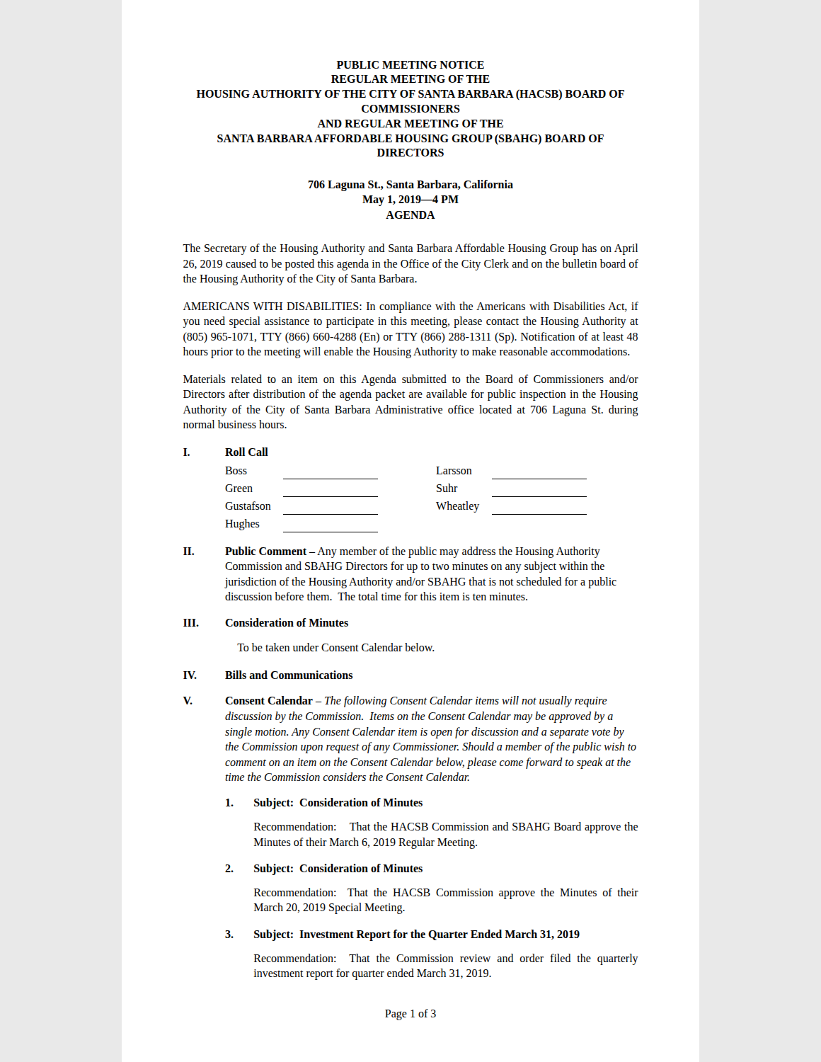PUBLIC MEETING NOTICE REGULAR MEETING OF THE HOUSING AUTHORITY OF THE CITY OF SANTA BARBARA (HACSB) BOARD OF COMMISSIONERS AND REGULAR MEETING OF THE SANTA BARBARA AFFORDABLE HOUSING GROUP (SBAHG) BOARD OF DIRECTORS
706 Laguna St., Santa Barbara, California May 1, 2019—4 PM AGENDA
The Secretary of the Housing Authority and Santa Barbara Affordable Housing Group has on April 26, 2019 caused to be posted this agenda in the Office of the City Clerk and on the bulletin board of the Housing Authority of the City of Santa Barbara.
AMERICANS WITH DISABILITIES: In compliance with the Americans with Disabilities Act, if you need special assistance to participate in this meeting, please contact the Housing Authority at (805) 965-1071, TTY (866) 660-4288 (En) or TTY (866) 288-1311 (Sp). Notification of at least 48 hours prior to the meeting will enable the Housing Authority to make reasonable accommodations.
Materials related to an item on this Agenda submitted to the Board of Commissioners and/or Directors after distribution of the agenda packet are available for public inspection in the Housing Authority of the City of Santa Barbara Administrative office located at 706 Laguna St. during normal business hours.
I. Roll Call
| Boss | | | Larsson | |
| Green | | | Suhr | |
| Gustafson | | | Wheatley | |
| Hughes | | | | |
II. Public Comment – Any member of the public may address the Housing Authority Commission and SBAHG Directors for up to two minutes on any subject within the jurisdiction of the Housing Authority and/or SBAHG that is not scheduled for a public discussion before them. The total time for this item is ten minutes.
III. Consideration of Minutes
To be taken under Consent Calendar below.
IV. Bills and Communications
V. Consent Calendar – The following Consent Calendar items will not usually require discussion by the Commission. Items on the Consent Calendar may be approved by a single motion. Any Consent Calendar item is open for discussion and a separate vote by the Commission upon request of any Commissioner. Should a member of the public wish to comment on an item on the Consent Calendar below, please come forward to speak at the time the Commission considers the Consent Calendar.
Subject: Consideration of Minutes
Recommendation: That the HACSB Commission and SBAHG Board approve the Minutes of their March 6, 2019 Regular Meeting.
Subject: Consideration of Minutes
Recommendation: That the HACSB Commission approve the Minutes of their March 20, 2019 Special Meeting.
Subject: Investment Report for the Quarter Ended March 31, 2019
Recommendation: That the Commission review and order filed the quarterly investment report for quarter ended March 31, 2019.
Page 1 of 3